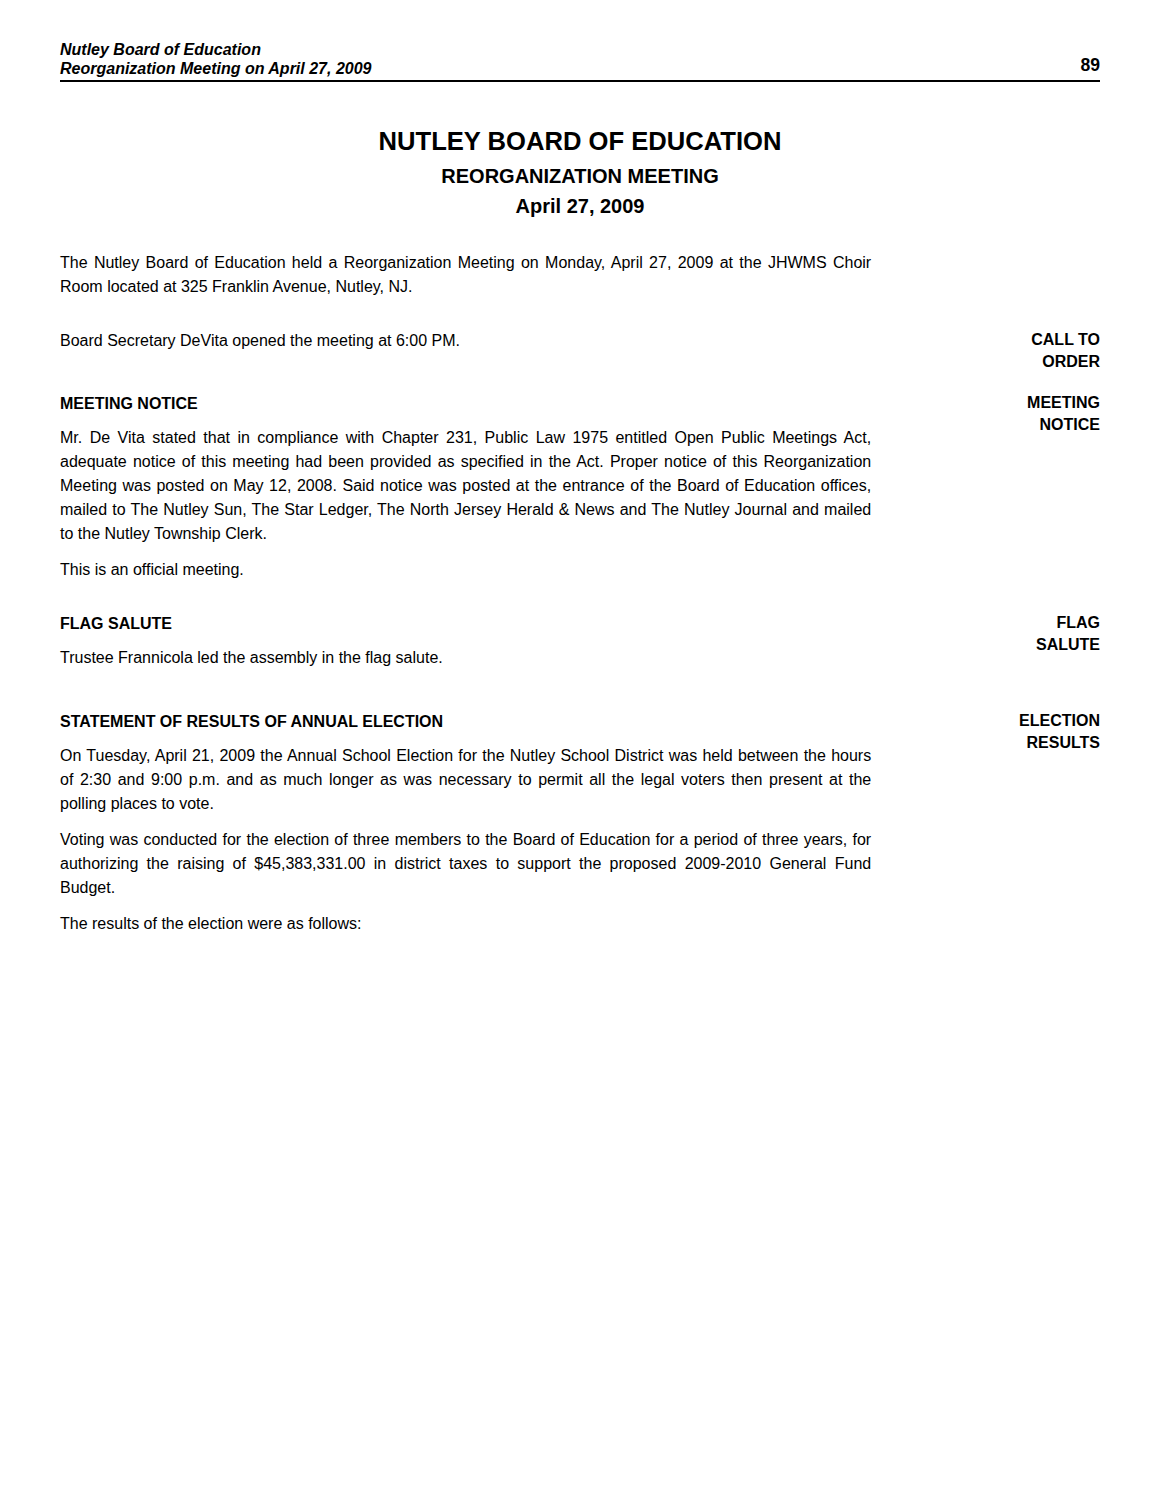Nutley Board of Education
Reorganization Meeting on April 27, 2009
89
NUTLEY BOARD OF EDUCATION
REORGANIZATION MEETING
April 27, 2009
The Nutley Board of Education held a Reorganization Meeting on Monday, April 27, 2009 at the JHWMS Choir Room located at 325 Franklin Avenue, Nutley, NJ.
Board Secretary DeVita opened the meeting at 6:00 PM.
CALL TO ORDER
MEETING NOTICE
Mr. De Vita stated that in compliance with Chapter 231, Public Law 1975 entitled Open Public Meetings Act, adequate notice of this meeting had been provided as specified in the Act. Proper notice of this Reorganization Meeting was posted on May 12, 2008. Said notice was posted at the entrance of the Board of Education offices, mailed to The Nutley Sun, The Star Ledger, The North Jersey Herald & News and The Nutley Journal and mailed to the Nutley Township Clerk.
This is an official meeting.
MEETING NOTICE
FLAG SALUTE
Trustee Frannicola led the assembly in the flag salute.
FLAG SALUTE
STATEMENT OF RESULTS OF ANNUAL ELECTION
On Tuesday, April 21, 2009 the Annual School Election for the Nutley School District was held between the hours of 2:30 and 9:00 p.m. and as much longer as was necessary to permit all the legal voters then present at the polling places to vote.
Voting was conducted for the election of three members to the Board of Education for a period of three years, for authorizing the raising of $45,383,331.00 in district taxes to support the proposed 2009-2010 General Fund Budget.
The results of the election were as follows:
ELECTION RESULTS